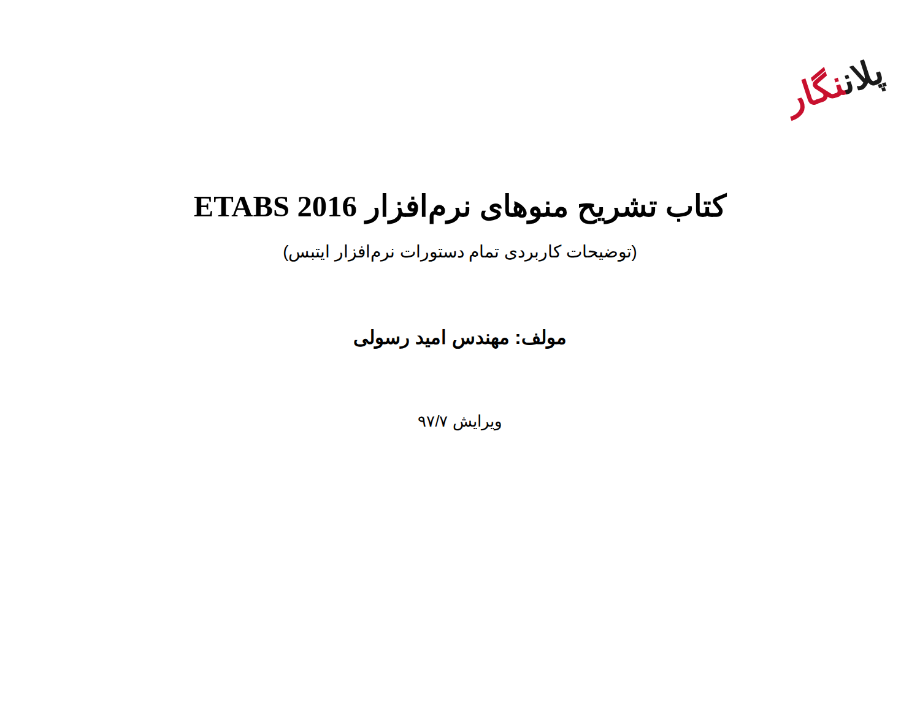پلان نگار
کتاب تشریح منوهای نرم‌افزار ETABS 2016
(توضیحات کاربردی تمام دستورات نرم‌افزار ایتبس)
مولف: مهندس امید رسولی
ویرایش ۹۷/۷